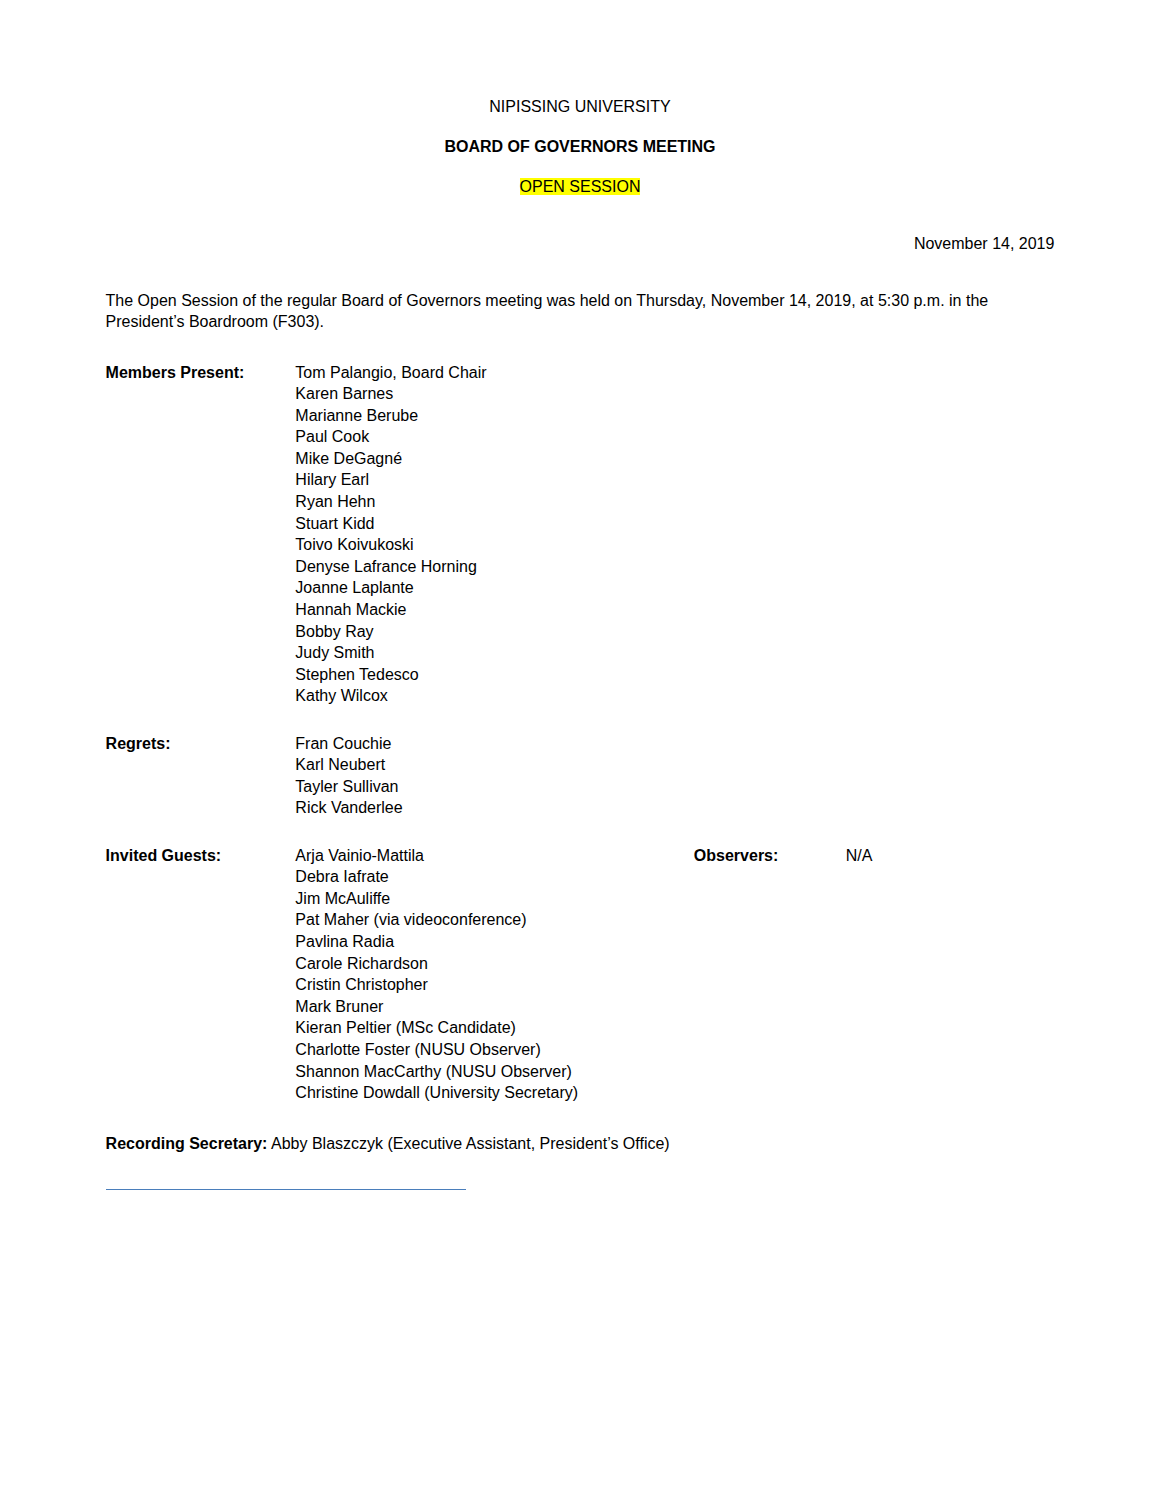NIPISSING UNIVERSITY
BOARD OF GOVERNORS MEETING
OPEN SESSION
November 14, 2019
The Open Session of the regular Board of Governors meeting was held on Thursday, November 14, 2019, at 5:30 p.m. in the President’s Boardroom (F303).
| Members Present: | Tom Palangio, Board Chair Karen Barnes Marianne Berube Paul Cook Mike DeGagné Hilary Earl Ryan Hehn Stuart Kidd Toivo Koivukoski Denyse Lafrance Horning Joanne Laplante Hannah Mackie Bobby Ray Judy Smith Stephen Tedesco Kathy Wilcox | | |
| Regrets: | Fran Couchie Karl Neubert Tayler Sullivan Rick Vanderlee | | |
| Invited Guests: | Arja Vainio-Mattila Debra Iafrate Jim McAuliffe Pat Maher (via videoconference) Pavlina Radia Carole Richardson Cristin Christopher Mark Bruner Kieran Peltier (MSc Candidate) Charlotte Foster (NUSU Observer) Shannon MacCarthy (NUSU Observer) Christine Dowdall (University Secretary) | Observers: | N/A |
Recording Secretary: Abby Blaszczyk (Executive Assistant, President’s Office)